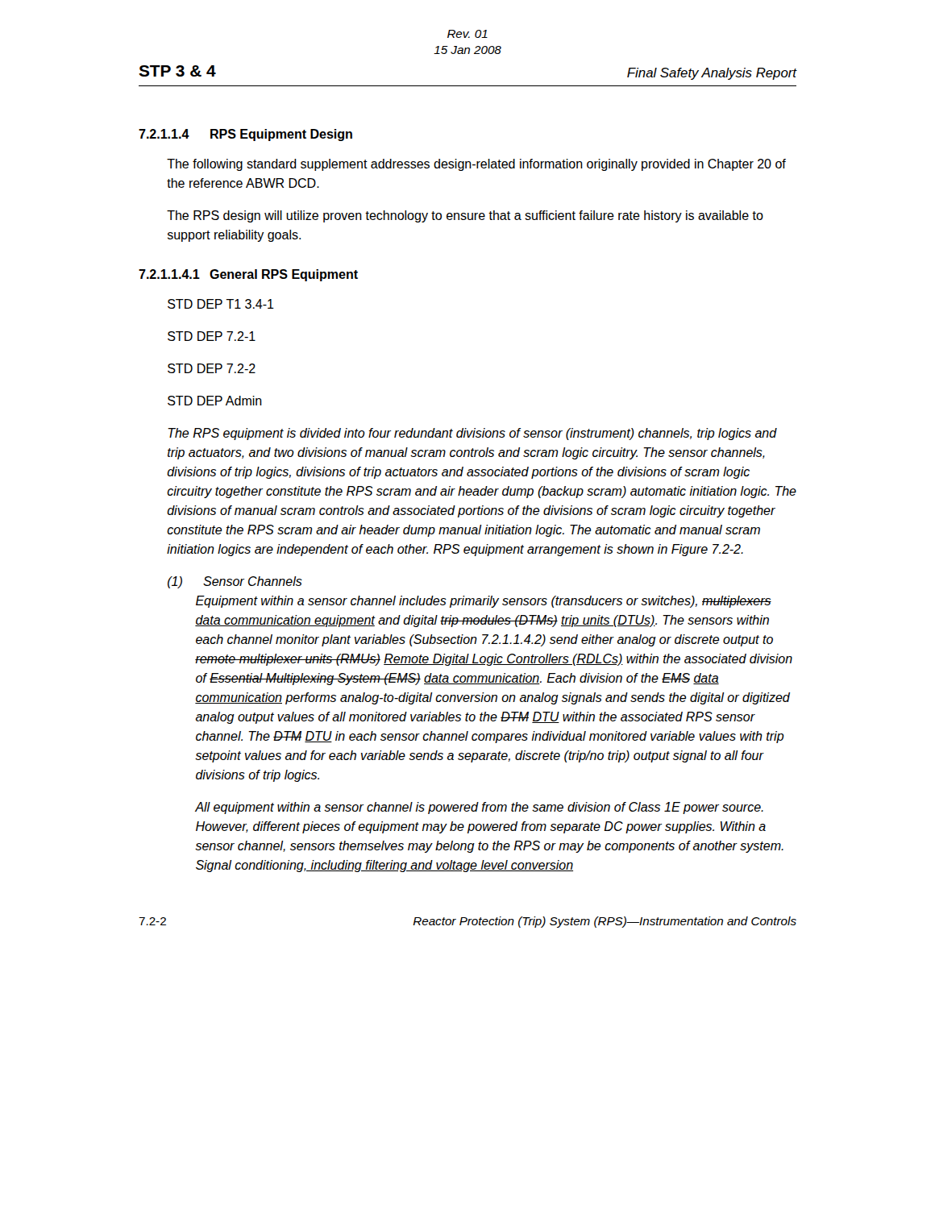Rev. 01
15 Jan 2008
STP 3 & 4
Final Safety Analysis Report
7.2.1.1.4 RPS Equipment Design
The following standard supplement addresses design-related information originally provided in Chapter 20 of the reference ABWR DCD.
The RPS design will utilize proven technology to ensure that a sufficient failure rate history is available to support reliability goals.
7.2.1.1.4.1 General RPS Equipment
STD DEP T1 3.4-1
STD DEP 7.2-1
STD DEP 7.2-2
STD DEP Admin
The RPS equipment is divided into four redundant divisions of sensor (instrument) channels, trip logics and trip actuators, and two divisions of manual scram controls and scram logic circuitry. The sensor channels, divisions of trip logics, divisions of trip actuators and associated portions of the divisions of scram logic circuitry together constitute the RPS scram and air header dump (backup scram) automatic initiation logic. The divisions of manual scram controls and associated portions of the divisions of scram logic circuitry together constitute the RPS scram and air header dump manual initiation logic. The automatic and manual scram initiation logics are independent of each other. RPS equipment arrangement is shown in Figure 7.2-2.
(1) Sensor Channels
Equipment within a sensor channel includes primarily sensors (transducers or switches), multiplexers data communication equipment and digital trip modules (DTMs) trip units (DTUs). The sensors within each channel monitor plant variables (Subsection 7.2.1.1.4.2) send either analog or discrete output to remote multiplexer units (RMUs) Remote Digital Logic Controllers (RDLCs) within the associated division of Essential Multiplexing System (EMS) data communication. Each division of the EMS data communication performs analog-to-digital conversion on analog signals and sends the digital or digitized analog output values of all monitored variables to the DTM DTU within the associated RPS sensor channel. The DTM DTU in each sensor channel compares individual monitored variable values with trip setpoint values and for each variable sends a separate, discrete (trip/no trip) output signal to all four divisions of trip logics.
All equipment within a sensor channel is powered from the same division of Class 1E power source. However, different pieces of equipment may be powered from separate DC power supplies. Within a sensor channel, sensors themselves may belong to the RPS or may be components of another system. Signal conditioning, including filtering and voltage level conversion
7.2-2
Reactor Protection (Trip) System (RPS)—Instrumentation and Controls